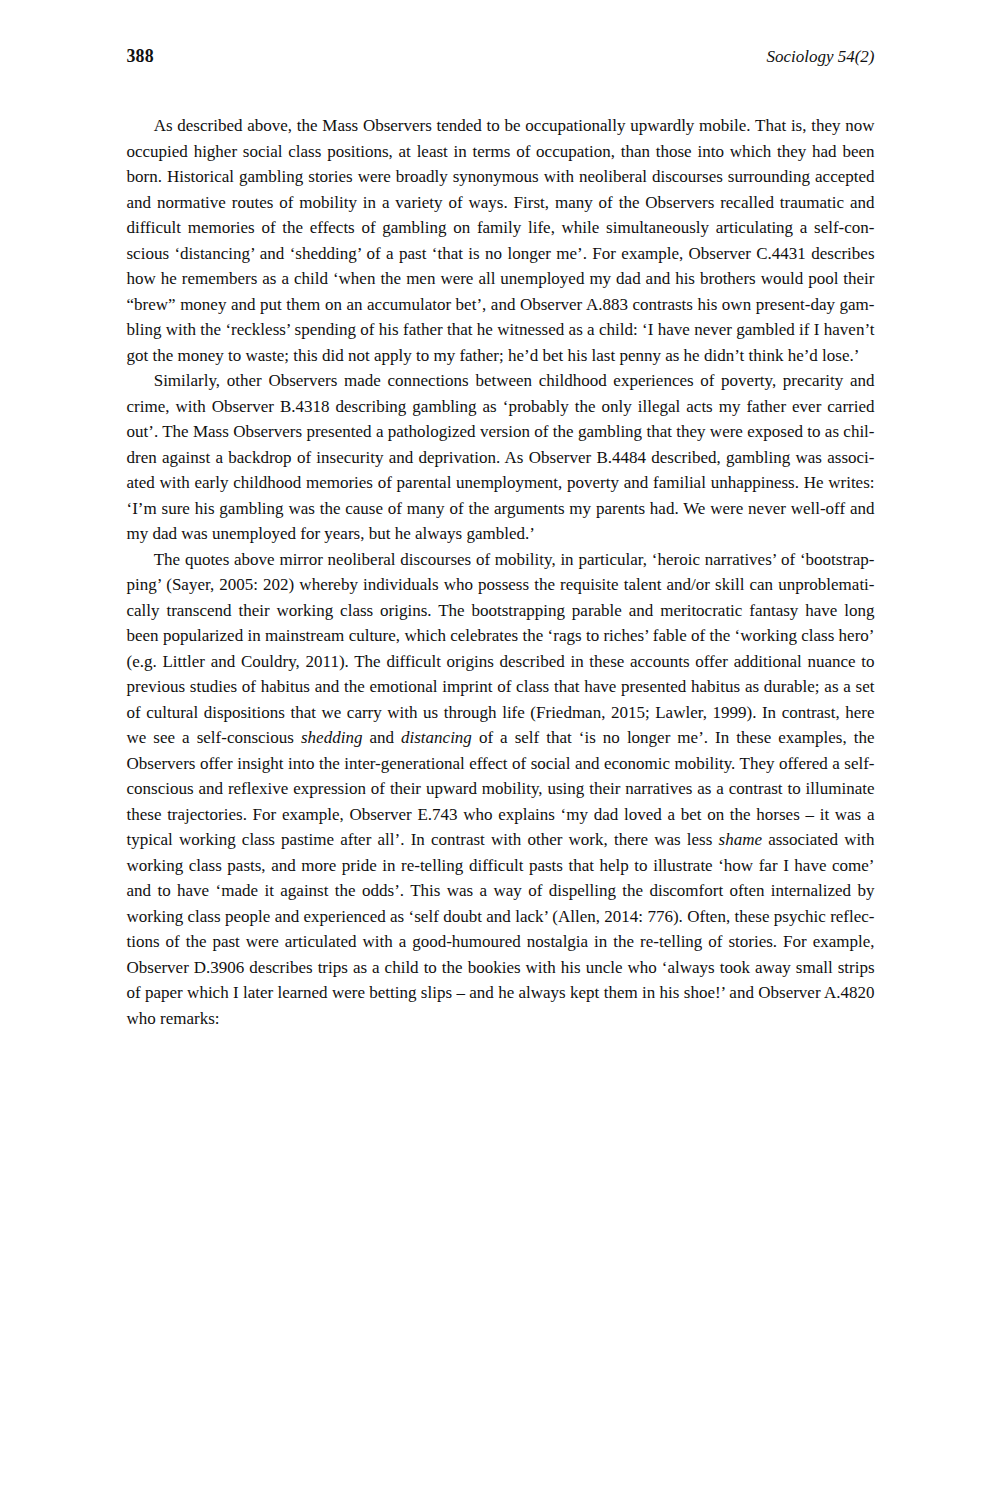388 Sociology 54(2)
As described above, the Mass Observers tended to be occupationally upwardly mobile. That is, they now occupied higher social class positions, at least in terms of occupation, than those into which they had been born. Historical gambling stories were broadly synonymous with neoliberal discourses surrounding accepted and normative routes of mobility in a variety of ways. First, many of the Observers recalled traumatic and difficult memories of the effects of gambling on family life, while simultaneously articulating a self-conscious ‘distancing’ and ‘shedding’ of a past ‘that is no longer me’. For example, Observer C.4431 describes how he remembers as a child ‘when the men were all unemployed my dad and his brothers would pool their “brew” money and put them on an accumulator bet’, and Observer A.883 contrasts his own present-day gambling with the ‘reckless’ spending of his father that he witnessed as a child: ‘I have never gambled if I haven’t got the money to waste; this did not apply to my father; he’d bet his last penny as he didn’t think he’d lose.’
Similarly, other Observers made connections between childhood experiences of poverty, precarity and crime, with Observer B.4318 describing gambling as ‘probably the only illegal acts my father ever carried out’. The Mass Observers presented a pathologized version of the gambling that they were exposed to as children against a backdrop of insecurity and deprivation. As Observer B.4484 described, gambling was associated with early childhood memories of parental unemployment, poverty and familial unhappiness. He writes: ‘I’m sure his gambling was the cause of many of the arguments my parents had. We were never well-off and my dad was unemployed for years, but he always gambled.’
The quotes above mirror neoliberal discourses of mobility, in particular, ‘heroic narratives’ of ‘bootstrapping’ (Sayer, 2005: 202) whereby individuals who possess the requisite talent and/or skill can unproblematically transcend their working class origins. The bootstrapping parable and meritocratic fantasy have long been popularized in mainstream culture, which celebrates the ‘rags to riches’ fable of the ‘working class hero’ (e.g. Littler and Couldry, 2011). The difficult origins described in these accounts offer additional nuance to previous studies of habitus and the emotional imprint of class that have presented habitus as durable; as a set of cultural dispositions that we carry with us through life (Friedman, 2015; Lawler, 1999). In contrast, here we see a self-conscious shedding and distancing of a self that ‘is no longer me’. In these examples, the Observers offer insight into the inter-generational effect of social and economic mobility. They offered a self-conscious and reflexive expression of their upward mobility, using their narratives as a contrast to illuminate these trajectories. For example, Observer E.743 who explains ‘my dad loved a bet on the horses – it was a typical working class pastime after all’. In contrast with other work, there was less shame associated with working class pasts, and more pride in re-telling difficult pasts that help to illustrate ‘how far I have come’ and to have ‘made it against the odds’. This was a way of dispelling the discomfort often internalized by working class people and experienced as ‘self doubt and lack’ (Allen, 2014: 776). Often, these psychic reflections of the past were articulated with a good-humoured nostalgia in the re-telling of stories. For example, Observer D.3906 describes trips as a child to the bookies with his uncle who ‘always took away small strips of paper which I later learned were betting slips – and he always kept them in his shoe!’ and Observer A.4820 who remarks: